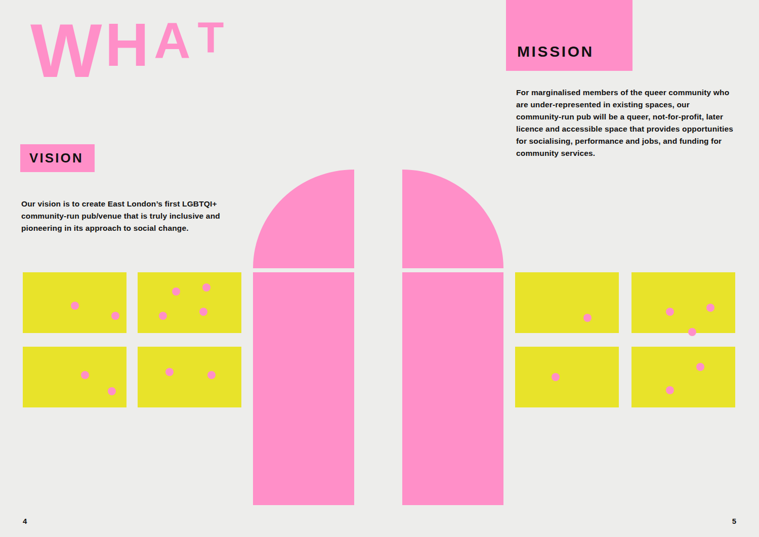WHAT
Vision
Mission
Our vision is to create East London’s first LGBTQI+ community-run pub/venue that is truly inclusive and pioneering in its approach to social change.
For marginalised members of the queer community who are under-represented in existing spaces, our community-run pub will be a queer, not-for-profit, later licence and accessible space that provides opportunities for socialising, performance and jobs, and funding for community services.
4
5